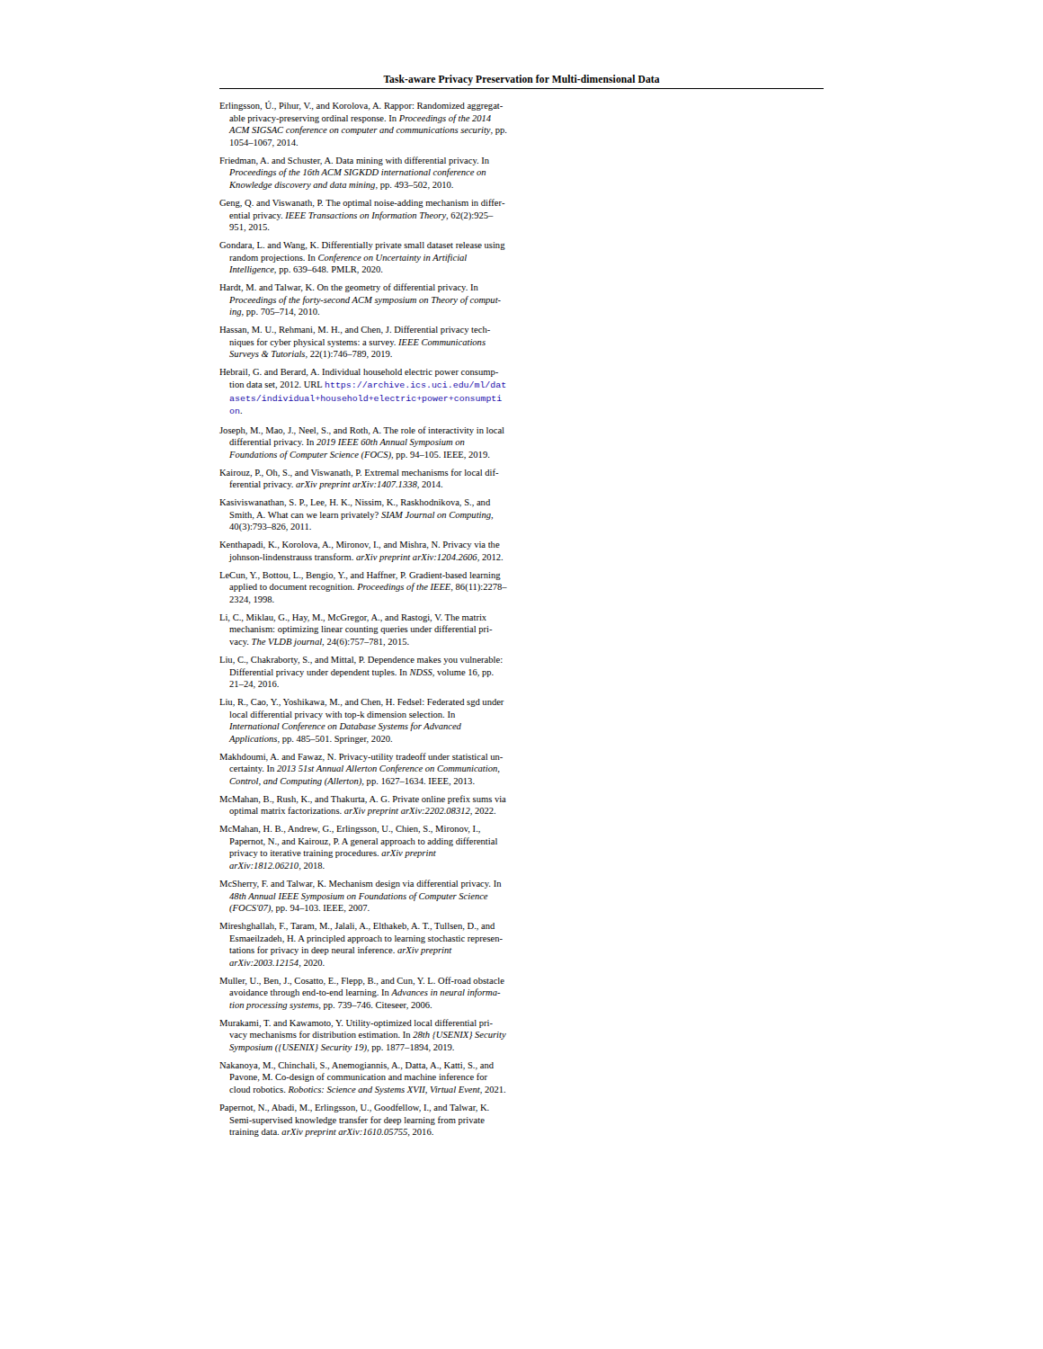Task-aware Privacy Preservation for Multi-dimensional Data
Erlingsson, Ú., Pihur, V., and Korolova, A. Rappor: Randomized aggregatable privacy-preserving ordinal response. In Proceedings of the 2014 ACM SIGSAC conference on computer and communications security, pp. 1054–1067, 2014.
Friedman, A. and Schuster, A. Data mining with differential privacy. In Proceedings of the 16th ACM SIGKDD international conference on Knowledge discovery and data mining, pp. 493–502, 2010.
Geng, Q. and Viswanath, P. The optimal noise-adding mechanism in differential privacy. IEEE Transactions on Information Theory, 62(2):925–951, 2015.
Gondara, L. and Wang, K. Differentially private small dataset release using random projections. In Conference on Uncertainty in Artificial Intelligence, pp. 639–648. PMLR, 2020.
Hardt, M. and Talwar, K. On the geometry of differential privacy. In Proceedings of the forty-second ACM symposium on Theory of computing, pp. 705–714, 2010.
Hassan, M. U., Rehmani, M. H., and Chen, J. Differential privacy techniques for cyber physical systems: a survey. IEEE Communications Surveys & Tutorials, 22(1):746–789, 2019.
Hebrail, G. and Berard, A. Individual household electric power consumption data set, 2012. URL https://archive.ics.uci.edu/ml/datasets/individual+household+electric+power+consumption.
Joseph, M., Mao, J., Neel, S., and Roth, A. The role of interactivity in local differential privacy. In 2019 IEEE 60th Annual Symposium on Foundations of Computer Science (FOCS), pp. 94–105. IEEE, 2019.
Kairouz, P., Oh, S., and Viswanath, P. Extremal mechanisms for local differential privacy. arXiv preprint arXiv:1407.1338, 2014.
Kasiviswanathan, S. P., Lee, H. K., Nissim, K., Raskhodnikova, S., and Smith, A. What can we learn privately? SIAM Journal on Computing, 40(3):793–826, 2011.
Kenthapadi, K., Korolova, A., Mironov, I., and Mishra, N. Privacy via the johnson-lindenstrauss transform. arXiv preprint arXiv:1204.2606, 2012.
LeCun, Y., Bottou, L., Bengio, Y., and Haffner, P. Gradient-based learning applied to document recognition. Proceedings of the IEEE, 86(11):2278–2324, 1998.
Li, C., Miklau, G., Hay, M., McGregor, A., and Rastogi, V. The matrix mechanism: optimizing linear counting queries under differential privacy. The VLDB journal, 24(6):757–781, 2015.
Liu, C., Chakraborty, S., and Mittal, P. Dependence makes you vulnerable: Differential privacy under dependent tuples. In NDSS, volume 16, pp. 21–24, 2016.
Liu, R., Cao, Y., Yoshikawa, M., and Chen, H. Fedsel: Federated sgd under local differential privacy with top-k dimension selection. In International Conference on Database Systems for Advanced Applications, pp. 485–501. Springer, 2020.
Makhdoumi, A. and Fawaz, N. Privacy-utility tradeoff under statistical uncertainty. In 2013 51st Annual Allerton Conference on Communication, Control, and Computing (Allerton), pp. 1627–1634. IEEE, 2013.
McMahan, B., Rush, K., and Thakurta, A. G. Private online prefix sums via optimal matrix factorizations. arXiv preprint arXiv:2202.08312, 2022.
McMahan, H. B., Andrew, G., Erlingsson, U., Chien, S., Mironov, I., Papernot, N., and Kairouz, P. A general approach to adding differential privacy to iterative training procedures. arXiv preprint arXiv:1812.06210, 2018.
McSherry, F. and Talwar, K. Mechanism design via differential privacy. In 48th Annual IEEE Symposium on Foundations of Computer Science (FOCS'07), pp. 94–103. IEEE, 2007.
Mireshghallah, F., Taram, M., Jalali, A., Elthakeb, A. T., Tullsen, D., and Esmaeilzadeh, H. A principled approach to learning stochastic representations for privacy in deep neural inference. arXiv preprint arXiv:2003.12154, 2020.
Muller, U., Ben, J., Cosatto, E., Flepp, B., and Cun, Y. L. Off-road obstacle avoidance through end-to-end learning. In Advances in neural information processing systems, pp. 739–746. Citeseer, 2006.
Murakami, T. and Kawamoto, Y. Utility-optimized local differential privacy mechanisms for distribution estimation. In 28th {USENIX} Security Symposium ({USENIX} Security 19), pp. 1877–1894, 2019.
Nakanoya, M., Chinchali, S., Anemogiannis, A., Datta, A., Katti, S., and Pavone, M. Co-design of communication and machine inference for cloud robotics. Robotics: Science and Systems XVII, Virtual Event, 2021.
Papernot, N., Abadi, M., Erlingsson, U., Goodfellow, I., and Talwar, K. Semi-supervised knowledge transfer for deep learning from private training data. arXiv preprint arXiv:1610.05755, 2016.